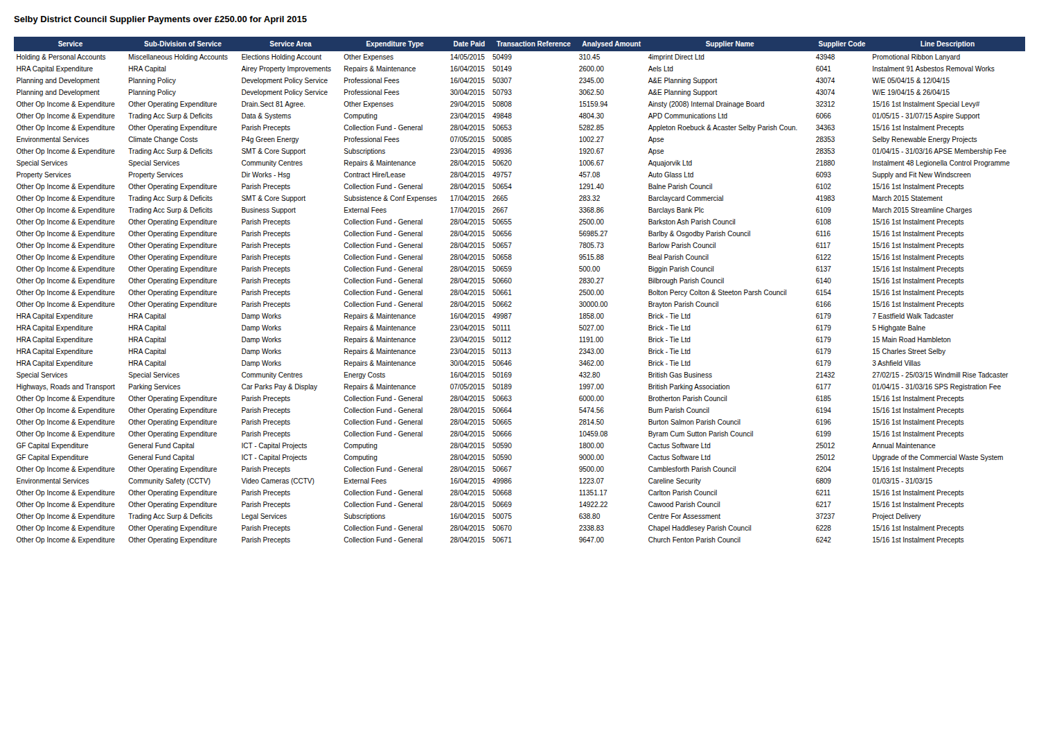Selby District Council Supplier Payments over £250.00 for April 2015
| Service | Sub-Division of Service | Service Area | Expenditure Type | Date Paid | Transaction Reference | Analysed Amount | Supplier Name | Supplier Code | Line Description |
| --- | --- | --- | --- | --- | --- | --- | --- | --- | --- |
| Holding & Personal Accounts | Miscellaneous Holding Accounts | Elections Holding Account | Other Expenses | 14/05/2015 | 50499 | 310.45 | 4imprint Direct Ltd | 43948 | Promotional Ribbon Lanyard |
| HRA Capital Expenditure | HRA Capital | Airey Property Improvements | Repairs & Maintenance | 16/04/2015 | 50149 | 2600.00 | Aels Ltd | 6041 | Instalment 91 Asbestos Removal Works |
| Planning and Development | Planning Policy | Development Policy Service | Professional Fees | 16/04/2015 | 50307 | 2345.00 | A&E Planning Support | 43074 | W/E 05/04/15 & 12/04/15 |
| Planning and Development | Planning Policy | Development Policy Service | Professional Fees | 30/04/2015 | 50793 | 3062.50 | A&E Planning Support | 43074 | W/E 19/04/15 & 26/04/15 |
| Other Op Income & Expenditure | Other Operating Expenditure | Drain.Sect 81 Agree. | Other Expenses | 29/04/2015 | 50808 | 15159.94 | Ainsty (2008) Internal Drainage Board | 32312 | 15/16 1st Instalment Special Levy# |
| Other Op Income & Expenditure | Trading Acc Surp & Deficits | Data & Systems | Computing | 23/04/2015 | 49848 | 4804.30 | APD Communications Ltd | 6066 | 01/05/15 - 31/07/15 Aspire Support |
| Other Op Income & Expenditure | Other Operating Expenditure | Parish Precepts | Collection Fund - General | 28/04/2015 | 50653 | 5282.85 | Appleton Roebuck & Acaster Selby Parish Coun. | 34363 | 15/16 1st Instalment Precepts |
| Environmental Services | Climate Change Costs | P4g Green Energy | Professional Fees | 07/05/2015 | 50085 | 1002.27 | Apse | 28353 | Selby Renewable Energy Projects |
| Other Op Income & Expenditure | Trading Acc Surp & Deficits | SMT & Core Support | Subscriptions | 23/04/2015 | 49936 | 1920.67 | Apse | 28353 | 01/04/15 - 31/03/16 APSE Membership Fee |
| Special Services | Special Services | Community Centres | Repairs & Maintenance | 28/04/2015 | 50620 | 1006.67 | Aquajorvik Ltd | 21880 | Instalment 48 Legionella Control Programme |
| Property Services | Property Services | Dir Works - Hsg | Contract Hire/Lease | 28/04/2015 | 49757 | 457.08 | Auto Glass Ltd | 6093 | Supply and Fit New Windscreen |
| Other Op Income & Expenditure | Other Operating Expenditure | Parish Precepts | Collection Fund - General | 28/04/2015 | 50654 | 1291.40 | Balne Parish Council | 6102 | 15/16 1st Instalment Precepts |
| Other Op Income & Expenditure | Trading Acc Surp & Deficits | SMT & Core Support | Subsistence & Conf Expenses | 17/04/2015 | 2665 | 283.32 | Barclaycard Commercial | 41983 | March 2015 Statement |
| Other Op Income & Expenditure | Trading Acc Surp & Deficits | Business Support | External Fees | 17/04/2015 | 2667 | 3368.86 | Barclays Bank Plc | 6109 | March 2015 Streamline Charges |
| Other Op Income & Expenditure | Other Operating Expenditure | Parish Precepts | Collection Fund - General | 28/04/2015 | 50655 | 2500.00 | Barkston Ash Parish Council | 6108 | 15/16 1st Instalment Precepts |
| Other Op Income & Expenditure | Other Operating Expenditure | Parish Precepts | Collection Fund - General | 28/04/2015 | 50656 | 56985.27 | Barlby & Osgodby Parish Council | 6116 | 15/16 1st Instalment Precepts |
| Other Op Income & Expenditure | Other Operating Expenditure | Parish Precepts | Collection Fund - General | 28/04/2015 | 50657 | 7805.73 | Barlow Parish Council | 6117 | 15/16 1st Instalment Precepts |
| Other Op Income & Expenditure | Other Operating Expenditure | Parish Precepts | Collection Fund - General | 28/04/2015 | 50658 | 9515.88 | Beal Parish Council | 6122 | 15/16 1st Instalment Precepts |
| Other Op Income & Expenditure | Other Operating Expenditure | Parish Precepts | Collection Fund - General | 28/04/2015 | 50659 | 500.00 | Biggin Parish Council | 6137 | 15/16 1st Instalment Precepts |
| Other Op Income & Expenditure | Other Operating Expenditure | Parish Precepts | Collection Fund - General | 28/04/2015 | 50660 | 2830.27 | Bilbrough Parish Council | 6140 | 15/16 1st Instalment Precepts |
| Other Op Income & Expenditure | Other Operating Expenditure | Parish Precepts | Collection Fund - General | 28/04/2015 | 50661 | 2500.00 | Bolton Percy Colton & Steeton Parsh Council | 6154 | 15/16 1st Instalment Precepts |
| Other Op Income & Expenditure | Other Operating Expenditure | Parish Precepts | Collection Fund - General | 28/04/2015 | 50662 | 30000.00 | Brayton Parish Council | 6166 | 15/16 1st Instalment Precepts |
| HRA Capital Expenditure | HRA Capital | Damp Works | Repairs & Maintenance | 16/04/2015 | 49987 | 1858.00 | Brick - Tie Ltd | 6179 | 7 Eastfield Walk Tadcaster |
| HRA Capital Expenditure | HRA Capital | Damp Works | Repairs & Maintenance | 23/04/2015 | 50111 | 5027.00 | Brick - Tie Ltd | 6179 | 5 Highgate Balne |
| HRA Capital Expenditure | HRA Capital | Damp Works | Repairs & Maintenance | 23/04/2015 | 50112 | 1191.00 | Brick - Tie Ltd | 6179 | 15 Main Road Hambleton |
| HRA Capital Expenditure | HRA Capital | Damp Works | Repairs & Maintenance | 23/04/2015 | 50113 | 2343.00 | Brick - Tie Ltd | 6179 | 15 Charles Street Selby |
| HRA Capital Expenditure | HRA Capital | Damp Works | Repairs & Maintenance | 30/04/2015 | 50646 | 3462.00 | Brick - Tie Ltd | 6179 | 3 Ashfield Villas |
| Special Services | Special Services | Community Centres | Energy Costs | 16/04/2015 | 50169 | 432.80 | British Gas Business | 21432 | 27/02/15 - 25/03/15 Windmill Rise Tadcaster |
| Highways, Roads and Transport | Parking Services | Car Parks Pay & Display | Repairs & Maintenance | 07/05/2015 | 50189 | 1997.00 | British Parking Association | 6177 | 01/04/15 - 31/03/16 SPS Registration Fee |
| Other Op Income & Expenditure | Other Operating Expenditure | Parish Precepts | Collection Fund - General | 28/04/2015 | 50663 | 6000.00 | Brotherton Parish Council | 6185 | 15/16 1st Instalment Precepts |
| Other Op Income & Expenditure | Other Operating Expenditure | Parish Precepts | Collection Fund - General | 28/04/2015 | 50664 | 5474.56 | Burn Parish Council | 6194 | 15/16 1st Instalment Precepts |
| Other Op Income & Expenditure | Other Operating Expenditure | Parish Precepts | Collection Fund - General | 28/04/2015 | 50665 | 2814.50 | Burton Salmon Parish Council | 6196 | 15/16 1st Instalment Precepts |
| Other Op Income & Expenditure | Other Operating Expenditure | Parish Precepts | Collection Fund - General | 28/04/2015 | 50666 | 10459.08 | Byram Cum Sutton Parish Council | 6199 | 15/16 1st Instalment Precepts |
| GF Capital Expenditure | General Fund Capital | ICT - Capital Projects | Computing | 28/04/2015 | 50590 | 1800.00 | Cactus Software Ltd | 25012 | Annual Maintenance |
| GF Capital Expenditure | General Fund Capital | ICT - Capital Projects | Computing | 28/04/2015 | 50590 | 9000.00 | Cactus Software Ltd | 25012 | Upgrade of the Commercial Waste System |
| Other Op Income & Expenditure | Other Operating Expenditure | Parish Precepts | Collection Fund - General | 28/04/2015 | 50667 | 9500.00 | Camblesforth Parish Council | 6204 | 15/16 1st Instalment Precepts |
| Environmental Services | Community Safety (CCTV) | Video Cameras (CCTV) | External Fees | 16/04/2015 | 49986 | 1223.07 | Careline Security | 6809 | 01/03/15 - 31/03/15 |
| Other Op Income & Expenditure | Other Operating Expenditure | Parish Precepts | Collection Fund - General | 28/04/2015 | 50668 | 11351.17 | Carlton Parish Council | 6211 | 15/16 1st Instalment Precepts |
| Other Op Income & Expenditure | Other Operating Expenditure | Parish Precepts | Collection Fund - General | 28/04/2015 | 50669 | 14922.22 | Cawood Parish Council | 6217 | 15/16 1st Instalment Precepts |
| Other Op Income & Expenditure | Trading Acc Surp & Deficits | Legal Services | Subscriptions | 16/04/2015 | 50075 | 638.80 | Centre For Assessment | 37237 | Project Delivery |
| Other Op Income & Expenditure | Other Operating Expenditure | Parish Precepts | Collection Fund - General | 28/04/2015 | 50670 | 2338.83 | Chapel Haddlesey Parish Council | 6228 | 15/16 1st Instalment Precepts |
| Other Op Income & Expenditure | Other Operating Expenditure | Parish Precepts | Collection Fund - General | 28/04/2015 | 50671 | 9647.00 | Church Fenton Parish Council | 6242 | 15/16 1st Instalment Precepts |